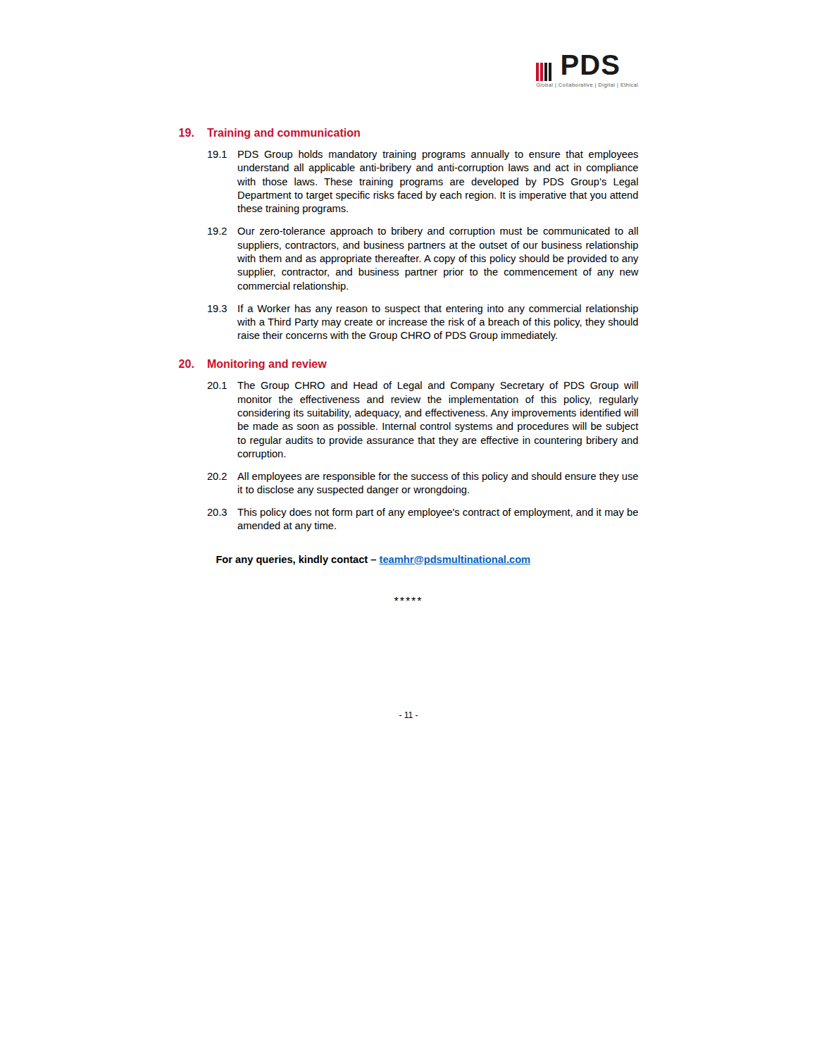PDS
Global | Collaborative | Digital | Ethical
19.
Training and communication
19.1
PDS Group holds mandatory training programs annually to ensure that employees understand all applicable anti-bribery and anti-corruption laws and act in compliance with those laws. These training programs are developed by PDS Group’s Legal Department to target specific risks faced by each region. It is imperative that you attend these training programs.
19.2
Our zero-tolerance approach to bribery and corruption must be communicated to all suppliers, contractors, and business partners at the outset of our business relationship with them and as appropriate thereafter. A copy of this policy should be provided to any supplier, contractor, and business partner prior to the commencement of any new commercial relationship.
19.3
If a Worker has any reason to suspect that entering into any commercial relationship with a Third Party may create or increase the risk of a breach of this policy, they should raise their concerns with the Group CHRO of PDS Group immediately.
20.
Monitoring and review
20.1
The Group CHRO and Head of Legal and Company Secretary of PDS Group will monitor the effectiveness and review the implementation of this policy, regularly considering its suitability, adequacy, and effectiveness. Any improvements identified will be made as soon as possible. Internal control systems and procedures will be subject to regular audits to provide assurance that they are effective in countering bribery and corruption.
20.2
All employees are responsible for the success of this policy and should ensure they use it to disclose any suspected danger or wrongdoing.
20.3
This policy does not form part of any employee's contract of employment, and it may be amended at any time.
For any queries, kindly contact – teamhr@pdsmultinational.com
*****
- 11 -